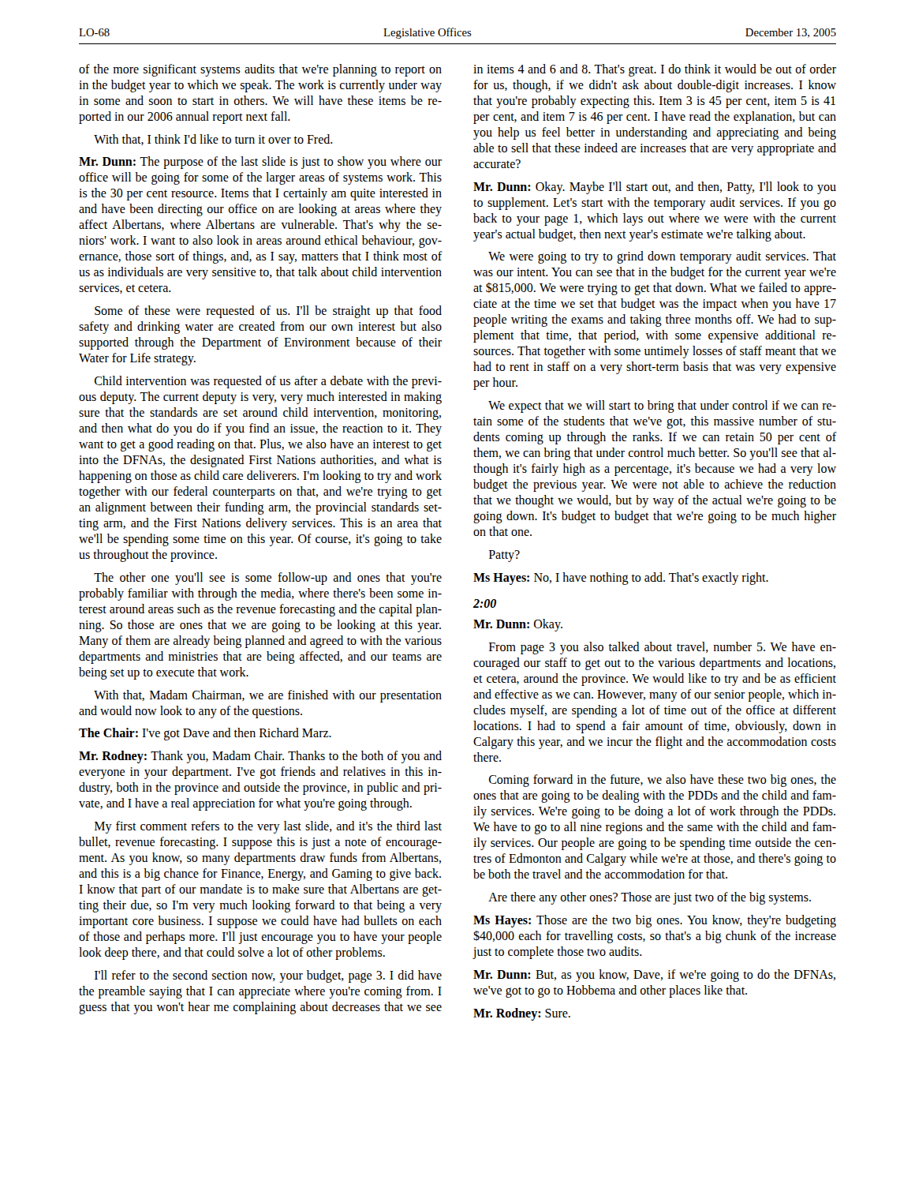LO-68 Legislative Offices December 13, 2005
of the more significant systems audits that we're planning to report on in the budget year to which we speak. The work is currently under way in some and soon to start in others. We will have these items be reported in our 2006 annual report next fall.
With that, I think I'd like to turn it over to Fred.
Mr. Dunn: The purpose of the last slide is just to show you where our office will be going for some of the larger areas of systems work. This is the 30 per cent resource. Items that I certainly am quite interested in and have been directing our office on are looking at areas where they affect Albertans, where Albertans are vulnerable. That's why the seniors' work. I want to also look in areas around ethical behaviour, governance, those sort of things, and, as I say, matters that I think most of us as individuals are very sensitive to, that talk about child intervention services, et cetera.
Some of these were requested of us. I'll be straight up that food safety and drinking water are created from our own interest but also supported through the Department of Environment because of their Water for Life strategy.
Child intervention was requested of us after a debate with the previous deputy. The current deputy is very, very much interested in making sure that the standards are set around child intervention, monitoring, and then what do you do if you find an issue, the reaction to it. They want to get a good reading on that. Plus, we also have an interest to get into the DFNAs, the designated First Nations authorities, and what is happening on those as child care deliverers. I'm looking to try and work together with our federal counterparts on that, and we're trying to get an alignment between their funding arm, the provincial standards setting arm, and the First Nations delivery services. This is an area that we'll be spending some time on this year. Of course, it's going to take us throughout the province.
The other one you'll see is some follow-up and ones that you're probably familiar with through the media, where there's been some interest around areas such as the revenue forecasting and the capital planning. So those are ones that we are going to be looking at this year. Many of them are already being planned and agreed to with the various departments and ministries that are being affected, and our teams are being set up to execute that work.
With that, Madam Chairman, we are finished with our presentation and would now look to any of the questions.
The Chair: I've got Dave and then Richard Marz.
Mr. Rodney: Thank you, Madam Chair. Thanks to the both of you and everyone in your department. I've got friends and relatives in this industry, both in the province and outside the province, in public and private, and I have a real appreciation for what you're going through.
My first comment refers to the very last slide, and it's the third last bullet, revenue forecasting. I suppose this is just a note of encouragement. As you know, so many departments draw funds from Albertans, and this is a big chance for Finance, Energy, and Gaming to give back. I know that part of our mandate is to make sure that Albertans are getting their due, so I'm very much looking forward to that being a very important core business. I suppose we could have had bullets on each of those and perhaps more. I'll just encourage you to have your people look deep there, and that could solve a lot of other problems.
I'll refer to the second section now, your budget, page 3. I did have the preamble saying that I can appreciate where you're coming from. I guess that you won't hear me complaining about decreases that we see in items 4 and 6 and 8. That's great. I do think it would be out of order for us, though, if we didn't ask about double-digit increases. I know that you're probably expecting this. Item 3 is 45 per cent, item 5 is 41 per cent, and item 7 is 46 per cent. I have read the explanation, but can you help us feel better in understanding and appreciating and being able to sell that these indeed are increases that are very appropriate and accurate?
Mr. Dunn: Okay. Maybe I'll start out, and then, Patty, I'll look to you to supplement. Let's start with the temporary audit services. If you go back to your page 1, which lays out where we were with the current year's actual budget, then next year's estimate we're talking about.
We were going to try to grind down temporary audit services. That was our intent. You can see that in the budget for the current year we're at $815,000. We were trying to get that down. What we failed to appreciate at the time we set that budget was the impact when you have 17 people writing the exams and taking three months off. We had to supplement that time, that period, with some expensive additional resources. That together with some untimely losses of staff meant that we had to rent in staff on a very short-term basis that was very expensive per hour.
We expect that we will start to bring that under control if we can retain some of the students that we've got, this massive number of students coming up through the ranks. If we can retain 50 per cent of them, we can bring that under control much better. So you'll see that although it's fairly high as a percentage, it's because we had a very low budget the previous year. We were not able to achieve the reduction that we thought we would, but by way of the actual we're going to be going down. It's budget to budget that we're going to be much higher on that one.
Patty?
Ms Hayes: No, I have nothing to add. That's exactly right.
2:00
Mr. Dunn: Okay.
From page 3 you also talked about travel, number 5. We have encouraged our staff to get out to the various departments and locations, et cetera, around the province. We would like to try and be as efficient and effective as we can. However, many of our senior people, which includes myself, are spending a lot of time out of the office at different locations. I had to spend a fair amount of time, obviously, down in Calgary this year, and we incur the flight and the accommodation costs there.
Coming forward in the future, we also have these two big ones, the ones that are going to be dealing with the PDDs and the child and family services. We're going to be doing a lot of work through the PDDs. We have to go to all nine regions and the same with the child and family services. Our people are going to be spending time outside the centres of Edmonton and Calgary while we're at those, and there's going to be both the travel and the accommodation for that.
Are there any other ones? Those are just two of the big systems.
Ms Hayes: Those are the two big ones. You know, they're budgeting $40,000 each for travelling costs, so that's a big chunk of the increase just to complete those two audits.
Mr. Dunn: But, as you know, Dave, if we're going to do the DFNAs, we've got to go to Hobbema and other places like that.
Mr. Rodney: Sure.